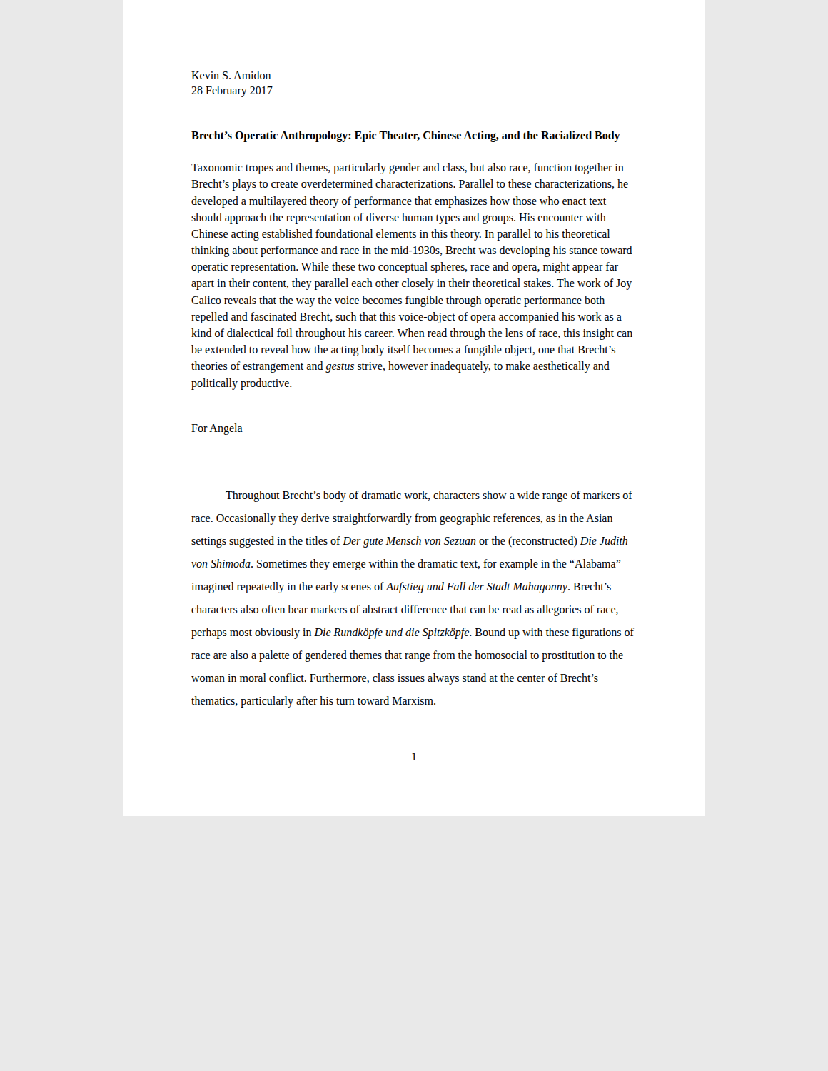Kevin S. Amidon
28 February 2017
Brecht’s Operatic Anthropology: Epic Theater, Chinese Acting, and the Racialized Body
Taxonomic tropes and themes, particularly gender and class, but also race, function together in Brecht’s plays to create overdetermined characterizations. Parallel to these characterizations, he developed a multilayered theory of performance that emphasizes how those who enact text should approach the representation of diverse human types and groups. His encounter with Chinese acting established foundational elements in this theory. In parallel to his theoretical thinking about performance and race in the mid-1930s, Brecht was developing his stance toward operatic representation. While these two conceptual spheres, race and opera, might appear far apart in their content, they parallel each other closely in their theoretical stakes. The work of Joy Calico reveals that the way the voice becomes fungible through operatic performance both repelled and fascinated Brecht, such that this voice-object of opera accompanied his work as a kind of dialectical foil throughout his career. When read through the lens of race, this insight can be extended to reveal how the acting body itself becomes a fungible object, one that Brecht’s theories of estrangement and gestus strive, however inadequately, to make aesthetically and politically productive.
For Angela
Throughout Brecht’s body of dramatic work, characters show a wide range of markers of race. Occasionally they derive straightforwardly from geographic references, as in the Asian settings suggested in the titles of Der gute Mensch von Sezuan or the (reconstructed) Die Judith von Shimoda. Sometimes they emerge within the dramatic text, for example in the “Alabama” imagined repeatedly in the early scenes of Aufstieg und Fall der Stadt Mahagonny. Brecht’s characters also often bear markers of abstract difference that can be read as allegories of race, perhaps most obviously in Die Rundköpfe und die Spitzköpfe. Bound up with these figurations of race are also a palette of gendered themes that range from the homosocial to prostitution to the woman in moral conflict. Furthermore, class issues always stand at the center of Brecht’s thematics, particularly after his turn toward Marxism.
1